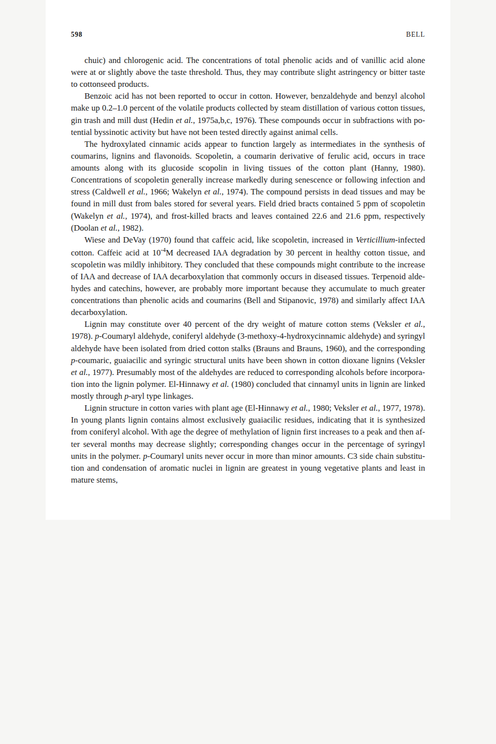598 Bell
chuic) and chlorogenic acid. The concentrations of total phenolic acids and of vanillic acid alone were at or slightly above the taste threshold. Thus, they may contribute slight astringency or bitter taste to cottonseed products.
Benzoic acid has not been reported to occur in cotton. However, benzaldehyde and benzyl alcohol make up 0.2–1.0 percent of the volatile products collected by steam distillation of various cotton tissues, gin trash and mill dust (Hedin et al., 1975a,b,c, 1976). These compounds occur in subfractions with potential byssinotic activity but have not been tested directly against animal cells.
The hydroxylated cinnamic acids appear to function largely as intermediates in the synthesis of coumarins, lignins and flavonoids. Scopoletin, a coumarin derivative of ferulic acid, occurs in trace amounts along with its glucoside scopolin in living tissues of the cotton plant (Hanny, 1980). Concentrations of scopoletin generally increase markedly during senescence or following infection and stress (Caldwell et al., 1966; Wakelyn et al., 1974). The compound persists in dead tissues and may be found in mill dust from bales stored for several years. Field dried bracts contained 5 ppm of scopoletin (Wakelyn et al., 1974), and frost-killed bracts and leaves contained 22.6 and 21.6 ppm, respectively (Doolan et al., 1982).
Wiese and DeVay (1970) found that caffeic acid, like scopoletin, increased in Verticillium-infected cotton. Caffeic acid at 10-4M decreased IAA degradation by 30 percent in healthy cotton tissue, and scopoletin was mildly inhibitory. They concluded that these compounds might contribute to the increase of IAA and decrease of IAA decarboxylation that commonly occurs in diseased tissues. Terpenoid aldehydes and catechins, however, are probably more important because they accumulate to much greater concentrations than phenolic acids and coumarins (Bell and Stipanovic, 1978) and similarly affect IAA decarboxylation.
Lignin may constitute over 40 percent of the dry weight of mature cotton stems (Veksler et al., 1978). p-Coumaryl aldehyde, coniferyl aldehyde (3-methoxy-4-hydroxycinnamic aldehyde) and syringyl aldehyde have been isolated from dried cotton stalks (Brauns and Brauns, 1960), and the corresponding p-coumaric, guaiacilic and syringic structural units have been shown in cotton dioxane lignins (Veksler et al., 1977). Presumably most of the aldehydes are reduced to corresponding alcohols before incorporation into the lignin polymer. El-Hinnawy et al. (1980) concluded that cinnamyl units in lignin are linked mostly through p-aryl type linkages.
Lignin structure in cotton varies with plant age (El-Hinnawy et al., 1980; Veksler et al., 1977, 1978). In young plants lignin contains almost exclusively guaiacilic residues, indicating that it is synthesized from coniferyl alcohol. With age the degree of methylation of lignin first increases to a peak and then after several months may decrease slightly; corresponding changes occur in the percentage of syringyl units in the polymer. p-Coumaryl units never occur in more than minor amounts. C3 side chain substitution and condensation of aromatic nuclei in lignin are greatest in young vegetative plants and least in mature stems,